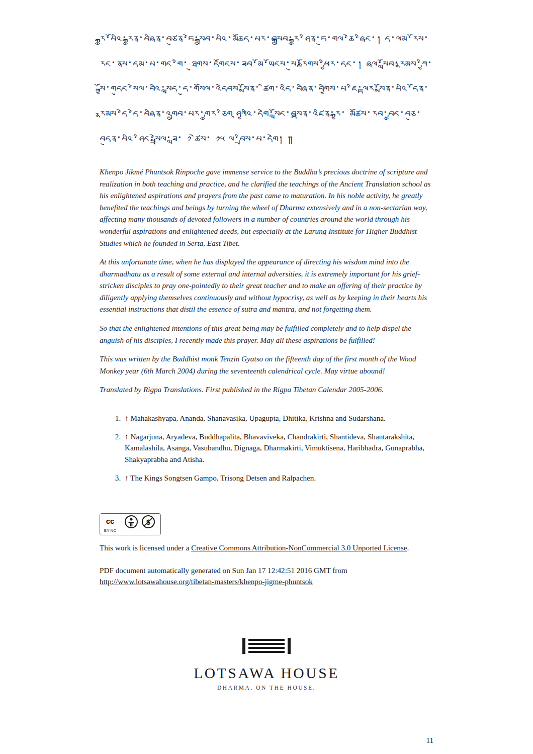རྒྱུ་པོའི་རྒྱུན་བཞིན་བཙུན་ཏེ་སྒྲུབ་པའི་མཆོད་པར་བསྒྲུབ་རྒྱུ་ཤིན་ཏུ་གལ་ཆེ་ཞིང་། ད་ལམ་རོས་རང་ནས་དམ་པ་གང་གི་ ཐུགས་དགོངས་ཟབ་མོ་ཡོངས་སུ་རྫོགས་ཕྱིར་དང་། ཞལ་སློབ་རྣམས་ཀྱི་སྐྱོ་གདུང་སེལ་བའི་སླད་དུ་གསོལ་འདེབས་སྨོན་ ཚིག་འདི་བཞིན་བགྱིས་པ་ཇི་ལྟར་སྨོན་པའི་དོན་རྣམས་དེ་དེ་བཞིན་འགྲུབ་པར་གྱུར་ཅིག ཤཱཀྱའི་དགེ་སློང་བསྟན་འཛིན་རྒྱ་ མཚོས་རབ་བྱུང་བཅུ་བདུན་པའི་ཤིང་སྤྲེལ་ཟླ་ ༡ ཚེས་ ༡༥ ལ་བྲིས་པ་དགེ། ༎
Khenpo Jikmé Phuntsok Rinpoche gave immense service to the Buddha’s precious doctrine of scripture and realization in both teaching and practice, and he clarified the teachings of the Ancient Translation school as his enlightened aspirations and prayers from the past came to maturation. In his noble activity, he greatly benefited the teachings and beings by turning the wheel of Dharma extensively and in a non-sectarian way, affecting many thousands of devoted followers in a number of countries around the world through his wonderful aspirations and enlightened deeds, but especially at the Larung Institute for Higher Buddhist Studies which he founded in Serta, East Tibet.
At this unfortunate time, when he has displayed the appearance of directing his wisdom mind into the dharmadhatu as a result of some external and internal adversities, it is extremely important for his grief-stricken disciples to pray one-pointedly to their great teacher and to make an offering of their practice by diligently applying themselves continuously and without hypocrisy, as well as by keeping in their hearts his essential instructions that distil the essence of sutra and mantra, and not forgetting them.
So that the enlightened intentions of this great being may be fulfilled completely and to help dispel the anguish of his disciples, I recently made this prayer. May all these aspirations be fulfilled!
This was written by the Buddhist monk Tenzin Gyatso on the fifteenth day of the first month of the Wood Monkey year (6th March 2004) during the seventeenth calendrical cycle. May virtue abound!
Translated by Rigpa Translations. First published in the Rigpa Tibetan Calendar 2005-2006.
↑ Mahakashyapa, Ananda, Shanavasika, Upagupta, Dhitika, Krishna and Sudarshana.
↑ Nagarjuna, Aryadeva, Buddhapalita, Bhavaviveka, Chandrakirti, Shantideva, Shantarakshita, Kamalashila, Asanga, Vasubandhu, Dignaga, Dharmakirti, Vimuktisena, Haribhadra, Gunaprabha, Shakyaprabha and Atisha.
↑ The Kings Songtsen Gampo, Trisong Detsen and Ralpachen.
cc BY NC $
This work is licensed under a Creative Commons Attribution-NonCommercial 3.0 Unported License.
PDF document automatically generated on Sun Jan 17 12:42:51 2016 GMT from
http://www.lotsawahouse.org/tibetan-masters/khenpo-jigme-phuntsok
LOTSAWA HOUSE
DHARMA. ON THE HOUSE.
11